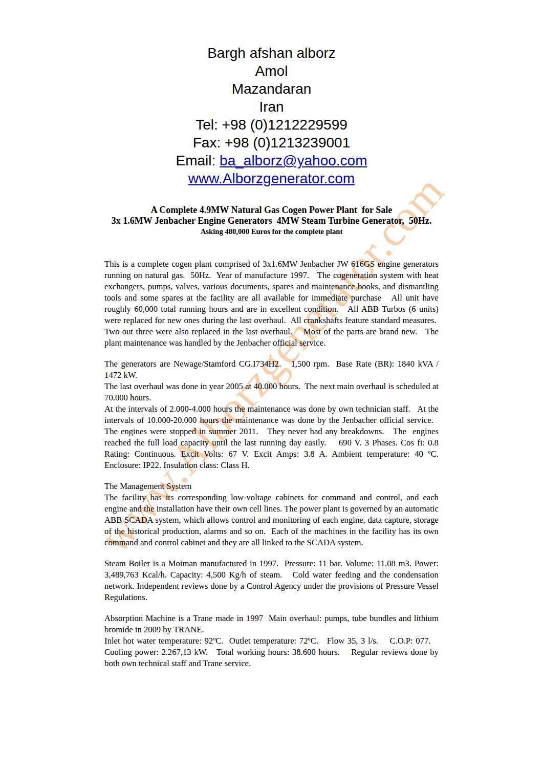www.Alborzgenerator.com
Bargh afshan alborz
Amol
Mazandaran
Iran
Tel: +98 (0)1212229599
Fax: +98 (0)1213239001
Email: ba_alborz@yahoo.com
www.Alborzgenerator.com
A Complete 4.9MW Natural Gas Cogen Power Plant for Sale
3x 1.6MW Jenbacher Engine Generators 4MW Steam Turbine Generator, 50Hz.
Asking 480,000 Euros for the complete plant
This is a complete cogen plant comprised of 3x1.6MW Jenbacher JW 616GS engine generators running on natural gas. 50Hz. Year of manufacture 1997. The cogeneration system with heat exchangers, pumps, valves, various documents, spares and maintenance books, and dismantling tools and some spares at the facility are all available for immediate purchase All unit have roughly 60,000 total running hours and are in excellent condition. All ABB Turbos (6 units) were replaced for new ones during the last overhaul. All crankshafts feature standard measures. Two out three were also replaced in the last overhaul. Most of the parts are brand new. The plant maintenance was handled by the Jenbacher official service.
The generators are Newage/Stamford CG.I734H2. 1,500 rpm. Base Rate (BR): 1840 kVA / 1472 kW.
The last overhaul was done in year 2005 at 40.000 hours. The next main overhaul is scheduled at 70.000 hours.
At the intervals of 2.000-4.000 hours the maintenance was done by own technician staff. At the intervals of 10.000-20.000 hours the maintenance was done by the Jenbacher official service. The engines were stopped in summer 2011. They never had any breakdowns. The engines reached the full load capacity until the last running day easily. 690 V. 3 Phases. Cos fi: 0.8 Rating: Continuous. Excit Volts: 67 V. Excit Amps: 3.8 A. Ambient temperature: 40 ºC. Enclosure: IP22. Insulation class: Class H.
The Management System
The facility has its corresponding low-voltage cabinets for command and control, and each engine and the installation have their own cell lines. The power plant is governed by an automatic ABB SCADA system, which allows control and monitoring of each engine, data capture, storage of the historical production, alarms and so on. Each of the machines in the facility has its own command and control cabinet and they are all linked to the SCADA system.
Steam Boiler is a Moiman manufactured in 1997. Pressure: 11 bar. Volume: 11.08 m3. Power: 3,489,763 Kcal/h. Capacity: 4,500 Kg/h of steam. Cold water feeding and the condensation network. Independent reviews done by a Control Agency under the provisions of Pressure Vessel Regulations.
Absorption Machine is a Trane made in 1997 Main overhaul: pumps, tube bundles and lithium bromide in 2009 by TRANE.
Inlet hot water temperature: 92ºC. Outlet temperature: 72ºC. Flow 35, 3 l/s. C.O.P: 077. Cooling power: 2.267,13 kW. Total working hours: 38.600 hours. Regular reviews done by both own technical staff and Trane service.